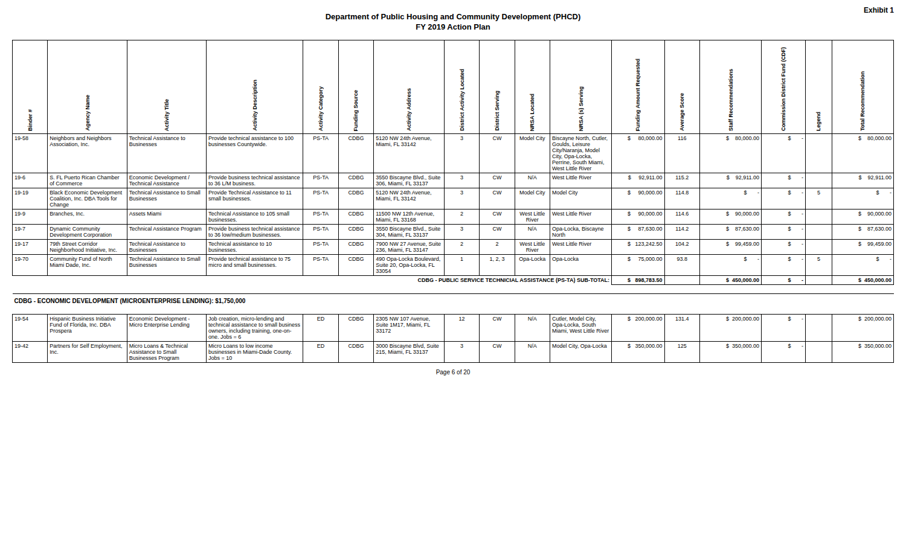Exhibit 1
Department of Public Housing and Community Development (PHCD)
FY 2019 Action Plan
| Binder # | Agency Name | Activity Title | Activity Description | Activity Category | Funding Source | Activity Address | District Activity Located | District Serving | NRSA Located | NRSA (s) Serving | Funding Amount Requested | Average Score | Staff Recommendations | Commission District Fund (CDF) | Legend | Total Recommendation |
| --- | --- | --- | --- | --- | --- | --- | --- | --- | --- | --- | --- | --- | --- | --- | --- | --- |
| 19-58 | Neighbors and Neighbors Association, Inc. | Technical Assistance to Businesses | Provide technical assistance to 100 businesses Countywide. | PS-TA | CDBG | 5120 NW 24th Avenue, Miami, FL 33142 | 3 | CW | Model City | Biscayne North, Cutler, Goulds, Leisure City/Naranja, Model City, Opa-Locka, Perrine, South Miami, West Little River | $ 80,000.00 | 116 | $ 80,000.00 | $ - | | $ 80,000.00 |
| 19-6 | S. FL Puerto Rican Chamber of Commerce | Economic Development / Technical Assistance | Provide business technical assistance to 36 L/M business. | PS-TA | CDBG | 3550 Biscayne Blvd., Suite 306, Miami, FL 33137 | 3 | CW | N/A | West Little River | $ 92,911.00 | 115.2 | $ 92,911.00 | $ - | | $ 92,911.00 |
| 19-19 | Black Economic Development Coalition, Inc. DBA Tools for Change | Technical Assistance to Small Businesses | Provide Technical Assistance to 11 small businesses. | PS-TA | CDBG | 5120 NW 24th Avenue, Miami, FL 33142 | 3 | CW | Model City | Model City | $ 90,000.00 | 114.8 | $ - | $ - | 5 | $ - |
| 19-9 | Branches, Inc. | Assets Miami | Technical Assistance to 105 small businesses. | PS-TA | CDBG | 11500 NW 12th Avenue, Miami, FL 33168 | 2 | CW | West Little River | West Little River | $ 90,000.00 | 114.6 | $ 90,000.00 | $ - | | $ 90,000.00 |
| 19-7 | Dynamic Community Development Corporation | Technical Assistance Program | Provide business technical assistance to 36 low/medium businesses. | PS-TA | CDBG | 3550 Biscayne Blvd., Suite 304, Miami, FL 33137 | 3 | CW | N/A | Opa-Locka, Biscayne North | $ 87,630.00 | 114.2 | $ 87,630.00 | $ - | | $ 87,630.00 |
| 19-17 | 79th Street Corridor Neighborhood Initiative, Inc. | Technical Assistance to Businesses | Technical assistance to 10 businesses. | PS-TA | CDBG | 7900 NW 27 Avenue, Suite 236, Miami, FL 33147 | 2 | 2 | West Little River | West Little River | $ 123,242.50 | 104.2 | $ 99,459.00 | $ - | | $ 99,459.00 |
| 19-70 | Community Fund of North Miami Dade, Inc. | Technical Assistance to Small Businesses | Provide technical assistance to 75 micro and small businesses. | PS-TA | CDBG | 490 Opa-Locka Boulevard, Suite 20, Opa-Locka, FL 33054 | 1 | 1, 2, 3 | Opa-Locka | Opa-Locka | $ 75,000.00 | 93.8 | $ - | $ - | 5 | $ - |
| CDBG - PUBLIC SERVICE TECHNICIAL ASSISTANCE (PS-TA) SUB-TOTAL: | $ 898,783.50 | | $ 450,000.00 | $ - | | $ 450,000.00 |
| CDBG - ECONOMIC DEVELOPMENT (MICROENTERPRISE LENDING): $1,750,000 |
| 19-54 | Hispanic Business Initiative Fund of Florida, Inc. DBA Prospera | Economic Development - Micro Enterprise Lending | Job creation, micro-lending and technical assistance to small business owners, including training, one-on-one. Jobs = 6 | ED | CDBG | 2305 NW 107 Avenue, Suite 1M17, Miami, FL 33172 | 12 | CW | N/A | Cutler, Model City, Opa-Locka, South Miami, West Little River | $ 200,000.00 | 131.4 | $ 200,000.00 | $ - | | $ 200,000.00 |
| 19-42 | Partners for Self Employment, Inc. | Micro Loans & Technical Assistance to Small Businesses Program | Micro Loans to low income businesses in Miami-Dade County. Jobs = 10 | ED | CDBG | 3000 Biscayne Blvd, Suite 215, Miami, FL 33137 | 3 | CW | N/A | Model City, Opa-Locka | $ 350,000.00 | 125 | $ 350,000.00 | $ - | | $ 350,000.00 |
Page 6 of 20